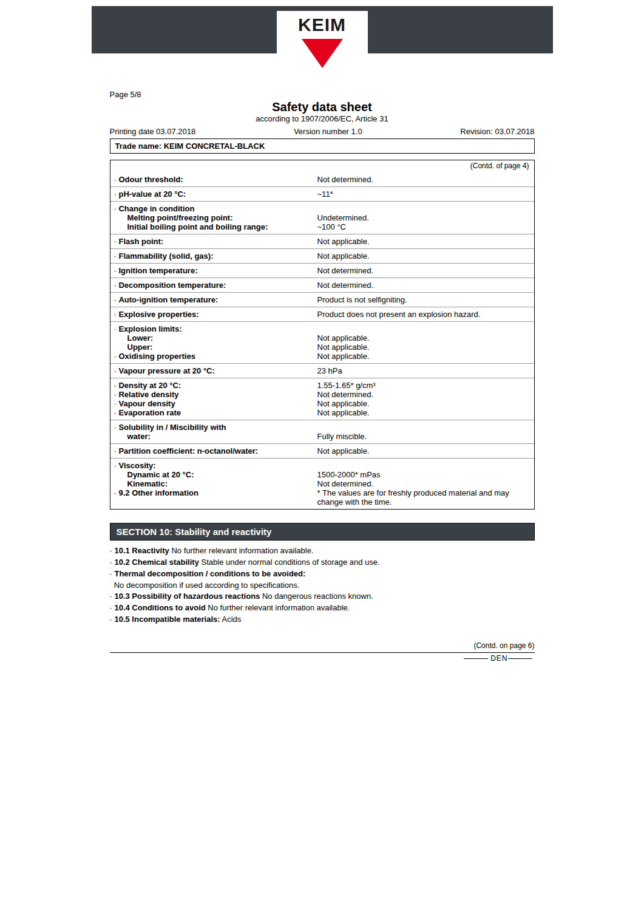KEIM
Page 5/8
Safety data sheet
according to 1907/2006/EC, Article 31
Printing date 03.07.2018 Version number 1.0 Revision: 03.07.2018
Trade name: KEIM CONCRETAL-BLACK
(Contd. of page 4)
| · Odour threshold: | Not determined. |
| · pH-value at 20 °C: | ~11* |
| · Change in condition Melting point/freezing point: Initial boiling point and boiling range: | Undetermined. ~100 °C |
| · Flash point: | Not applicable. |
| · Flammability (solid, gas): | Not applicable. |
| · Ignition temperature: | Not determined. |
| · Decomposition temperature: | Not determined. |
| · Auto-ignition temperature: | Product is not selfigniting. |
| · Explosive properties: | Product does not present an explosion hazard. |
| · Explosion limits: Lower: Upper: · Oxidising properties | Not applicable. Not applicable. Not applicable. |
| · Vapour pressure at 20 °C: | 23 hPa |
| · Density at 20 °C: · Relative density · Vapour density · Evaporation rate | 1.55-1.65* g/cm³ Not determined. Not applicable. Not applicable. |
| · Solubility in / Miscibility with water: | Fully miscible. |
| · Partition coefficient: n-octanol/water: | Not applicable. |
| · Viscosity: Dynamic at 20 °C: Kinematic: · 9.2 Other information | 1500-2000* mPas Not determined. * The values are for freshly produced material and may change with the time. |
SECTION 10: Stability and reactivity
· 10.1 Reactivity No further relevant information available.
· 10.2 Chemical stability Stable under normal conditions of storage and use.
· Thermal decomposition / conditions to be avoided:
No decomposition if used according to specifications.
· 10.3 Possibility of hazardous reactions No dangerous reactions known.
· 10.4 Conditions to avoid No further relevant information available.
· 10.5 Incompatible materials: Acids
(Contd. on page 6)
DEN